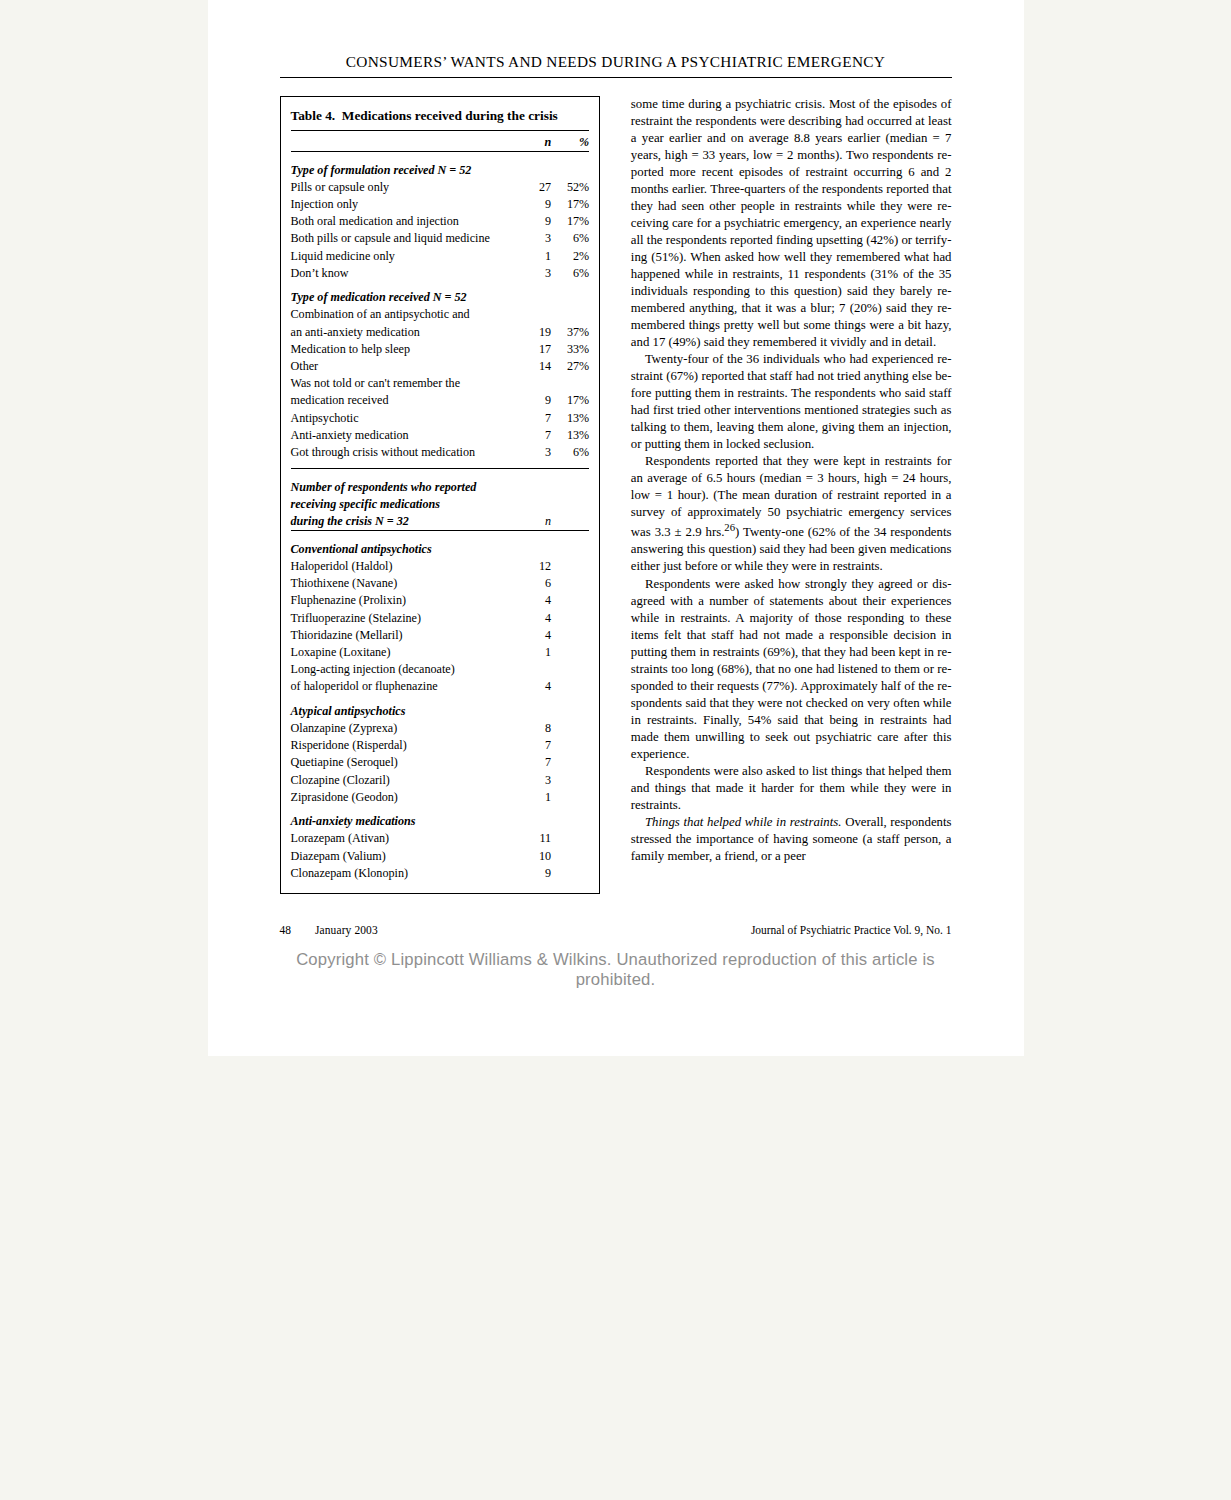CONSUMERS’ WANTS AND NEEDS DURING A PSYCHIATRIC EMERGENCY
Table 4. Medications received during the crisis
| | n | % |
| Type of formulation received N = 52 | | |
| Pills or capsule only | 27 | 52% |
| Injection only | 9 | 17% |
| Both oral medication and injection | 9 | 17% |
| Both pills or capsule and liquid medicine | 3 | 6% |
| Liquid medicine only | 1 | 2% |
| Don’t know | 3 | 6% |
| Type of medication received N = 52 | | |
| Combination of an antipsychotic and | | |
| an anti-anxiety medication | 19 | 37% |
| Medication to help sleep | 17 | 33% |
| Other | 14 | 27% |
| Was not told or can't remember the | | |
| medication received | 9 | 17% |
| Antipsychotic | 7 | 13% |
| Anti-anxiety medication | 7 | 13% |
| Got through crisis without medication | 3 | 6% |
| Number of respondents who reported | | |
| receiving specific medications | | |
| during the crisis N = 32 | n | |
| Conventional antipsychotics | | |
| Haloperidol (Haldol) | 12 | |
| Thiothixene (Navane) | 6 | |
| Fluphenazine (Prolixin) | 4 | |
| Trifluoperazine (Stelazine) | 4 | |
| Thioridazine (Mellaril) | 4 | |
| Loxapine (Loxitane) | 1 | |
| Long-acting injection (decanoate) | | |
| of haloperidol or fluphenazine | 4 | |
| Atypical antipsychotics | | |
| Olanzapine (Zyprexa) | 8 | |
| Risperidone (Risperdal) | 7 | |
| Quetiapine (Seroquel) | 7 | |
| Clozapine (Clozaril) | 3 | |
| Ziprasidone (Geodon) | 1 | |
| Anti-anxiety medications | | |
| Lorazepam (Ativan) | 11 | |
| Diazepam (Valium) | 10 | |
| Clonazepam (Klonopin) | 9 | |
some time during a psychiatric crisis. Most of the episodes of restraint the respondents were describing had occurred at least a year earlier and on average 8.8 years earlier (median = 7 years, high = 33 years, low = 2 months). Two respondents reported more recent episodes of restraint occurring 6 and 2 months earlier. Three-quarters of the respondents reported that they had seen other people in restraints while they were receiving care for a psychiatric emergency, an experience nearly all the respondents reported finding upsetting (42%) or terrifying (51%). When asked how well they remembered what had happened while in restraints, 11 respondents (31% of the 35 individuals responding to this question) said they barely remembered anything, that it was a blur; 7 (20%) said they remembered things pretty well but some things were a bit hazy, and 17 (49%) said they remembered it vividly and in detail.
Twenty-four of the 36 individuals who had experienced restraint (67%) reported that staff had not tried anything else before putting them in restraints. The respondents who said staff had first tried other interventions mentioned strategies such as talking to them, leaving them alone, giving them an injection, or putting them in locked seclusion.
Respondents reported that they were kept in restraints for an average of 6.5 hours (median = 3 hours, high = 24 hours, low = 1 hour). (The mean duration of restraint reported in a survey of approximately 50 psychiatric emergency services was 3.3 ± 2.9 hrs.26) Twenty-one (62% of the 34 respondents answering this question) said they had been given medications either just before or while they were in restraints.
Respondents were asked how strongly they agreed or disagreed with a number of statements about their experiences while in restraints. A majority of those responding to these items felt that staff had not made a responsible decision in putting them in restraints (69%), that they had been kept in restraints too long (68%), that no one had listened to them or responded to their requests (77%). Approximately half of the respondents said that they were not checked on very often while in restraints. Finally, 54% said that being in restraints had made them unwilling to seek out psychiatric care after this experience.
Respondents were also asked to list things that helped them and things that made it harder for them while they were in restraints.
Things that helped while in restraints. Overall, respondents stressed the importance of having someone (a staff person, a family member, a friend, or a peer
48 January 2003
Journal of Psychiatric Practice Vol. 9, No. 1
Copyright © Lippincott Williams & Wilkins. Unauthorized reproduction of this article is prohibited.